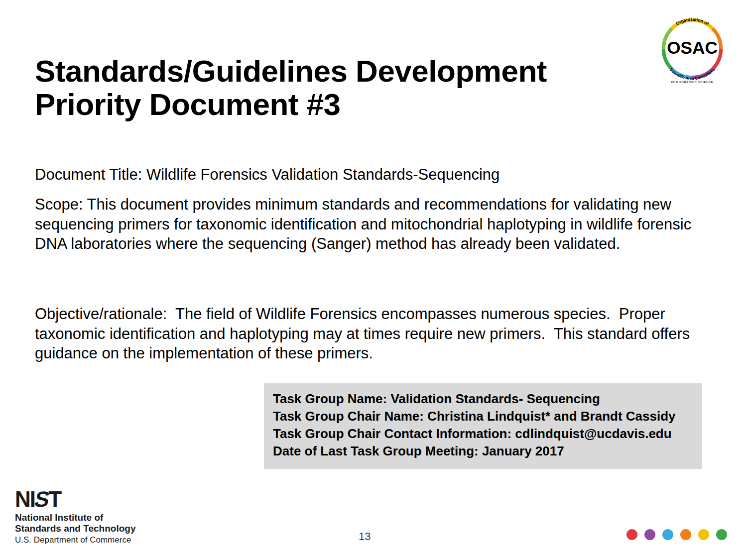OSAC Organization of Scientific Area Committees FOR FORENSIC SCIENCE
Standards/Guidelines Development Priority Document #3
Document Title: Wildlife Forensics Validation Standards-Sequencing
Scope: This document provides minimum standards and recommendations for validating new sequencing primers for taxonomic identification and mitochondrial haplotyping in wildlife forensic DNA laboratories where the sequencing (Sanger) method has already been validated.
Objective/rationale: The field of Wildlife Forensics encompasses numerous species. Proper taxonomic identification and haplotyping may at times require new primers. This standard offers guidance on the implementation of these primers.
Task Group Name: Validation Standards- Sequencing
Task Group Chair Name: Christina Lindquist* and Brandt Cassidy
Task Group Chair Contact Information: cdlindquist@ucdavis.edu
Date of Last Task Group Meeting: January 2017
NIST
National Institute of
Standards and Technology
U.S. Department of Commerce
13